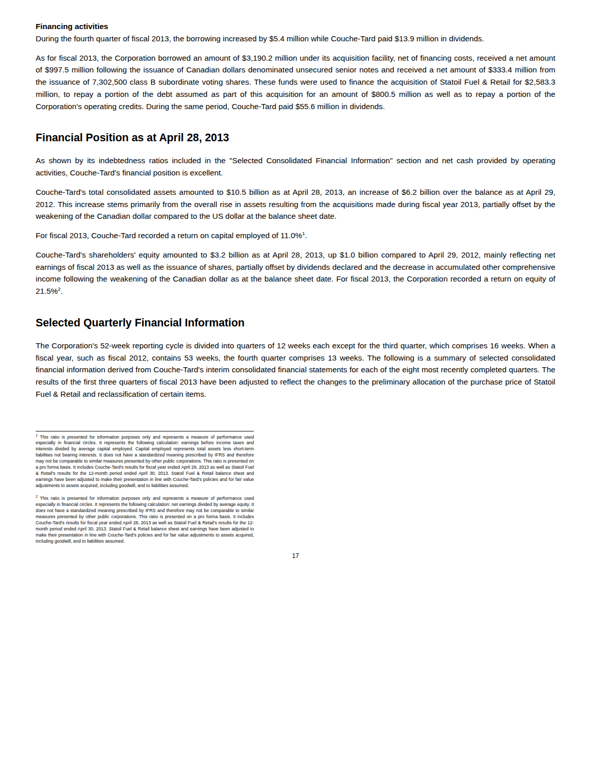Financing activities
During the fourth quarter of fiscal 2013, the borrowing increased by $5.4 million while Couche-Tard paid $13.9 million in dividends.
As for fiscal 2013, the Corporation borrowed an amount of $3,190.2 million under its acquisition facility, net of financing costs, received a net amount of $997.5 million following the issuance of Canadian dollars denominated unsecured senior notes and received a net amount of $333.4 million from the issuance of 7,302,500 class B subordinate voting shares. These funds were used to finance the acquisition of Statoil Fuel & Retail for $2,583.3 million, to repay a portion of the debt assumed as part of this acquisition for an amount of $800.5 million as well as to repay a portion of the Corporation's operating credits. During the same period, Couche-Tard paid $55.6 million in dividends.
Financial Position as at April 28, 2013
As shown by its indebtedness ratios included in the "Selected Consolidated Financial Information" section and net cash provided by operating activities, Couche-Tard's financial position is excellent.
Couche-Tard's total consolidated assets amounted to $10.5 billion as at April 28, 2013, an increase of $6.2 billion over the balance as at April 29, 2012. This increase stems primarily from the overall rise in assets resulting from the acquisitions made during fiscal year 2013, partially offset by the weakening of the Canadian dollar compared to the US dollar at the balance sheet date.
For fiscal 2013, Couche-Tard recorded a return on capital employed of 11.0%1.
Couche-Tard's shareholders' equity amounted to $3.2 billion as at April 28, 2013, up $1.0 billion compared to April 29, 2012, mainly reflecting net earnings of fiscal 2013 as well as the issuance of shares, partially offset by dividends declared and the decrease in accumulated other comprehensive income following the weakening of the Canadian dollar as at the balance sheet date. For fiscal 2013, the Corporation recorded a return on equity of 21.5%2.
Selected Quarterly Financial Information
The Corporation's 52-week reporting cycle is divided into quarters of 12 weeks each except for the third quarter, which comprises 16 weeks. When a fiscal year, such as fiscal 2012, contains 53 weeks, the fourth quarter comprises 13 weeks. The following is a summary of selected consolidated financial information derived from Couche-Tard's interim consolidated financial statements for each of the eight most recently completed quarters. The results of the first three quarters of fiscal 2013 have been adjusted to reflect the changes to the preliminary allocation of the purchase price of Statoil Fuel & Retail and reclassification of certain items.
1 This ratio is presented for information purposes only and represents a measure of performance used especially in financial circles. It represents the following calculation: earnings before income taxes and interests divided by average capital employed. Capital employed represents total assets less short-term liabilities not bearing interests. It does not have a standardized meaning prescribed by IFRS and therefore may not be comparable to similar measures presented by other public corporations. This ratio is presented on a pro forma basis. It includes Couche-Tard's results for fiscal year ended April 28, 2013 as well as Statoil Fuel & Retail's results for the 12-month period ended April 30, 2013. Statoil Fuel & Retail balance sheet and earnings have been adjusted to make their presentation in line with Couche-Tard's policies and for fair value adjustments to assets acquired, including goodwill, and to liabilities assumed.
2 This ratio is presented for information purposes only and represents a measure of performance used especially in financial circles. It represents the following calculation: net earnings divided by average equity. It does not have a standardized meaning prescribed by IFRS and therefore may not be comparable to similar measures presented by other public corporations. This ratio is presented on a pro forma basis. It includes Couche-Tard's results for fiscal year ended April 28, 2013 as well as Statoil Fuel & Retail's results for the 12-month period ended April 30, 2013. Statoil Fuel & Retail balance sheet and earnings have been adjusted to make their presentation in line with Couche-Tard's policies and for fair value adjustments to assets acquired, including goodwill, and to liabilities assumed.
17